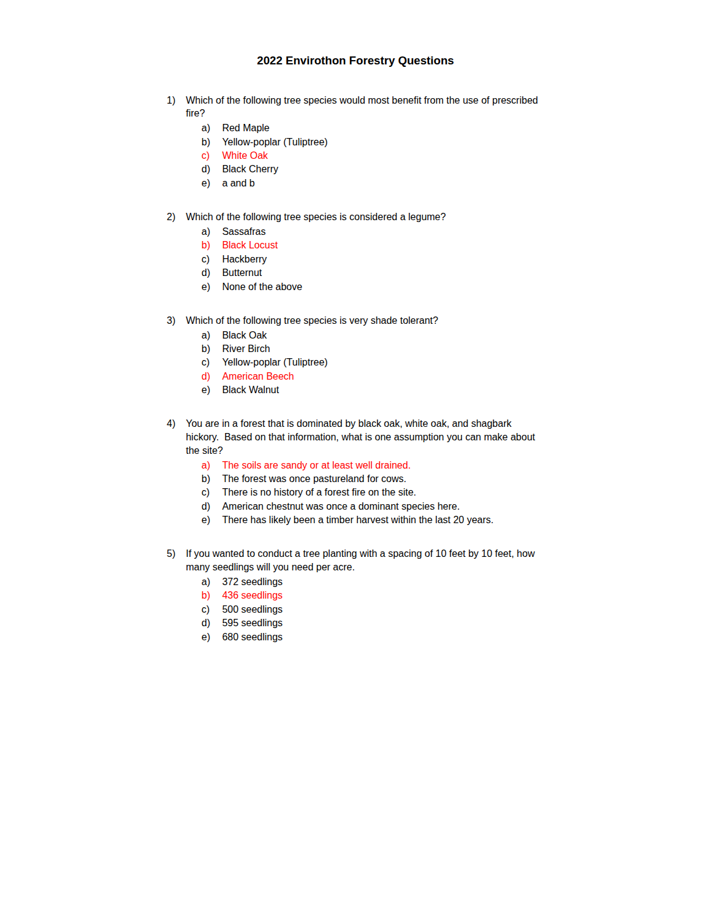2022 Envirothon Forestry Questions
Which of the following tree species would most benefit from the use of prescribed fire?
Red Maple
Yellow-poplar (Tuliptree)
White Oak
Black Cherry
a and b
Which of the following tree species is considered a legume?
Sassafras
Black Locust
Hackberry
Butternut
None of the above
Which of the following tree species is very shade tolerant?
Black Oak
River Birch
Yellow-poplar (Tuliptree)
American Beech
Black Walnut
You are in a forest that is dominated by black oak, white oak, and shagbark hickory. Based on that information, what is one assumption you can make about the site?
The soils are sandy or at least well drained.
The forest was once pastureland for cows.
There is no history of a forest fire on the site.
American chestnut was once a dominant species here.
There has likely been a timber harvest within the last 20 years.
If you wanted to conduct a tree planting with a spacing of 10 feet by 10 feet, how many seedlings will you need per acre.
372 seedlings
436 seedlings
500 seedlings
595 seedlings
680 seedlings